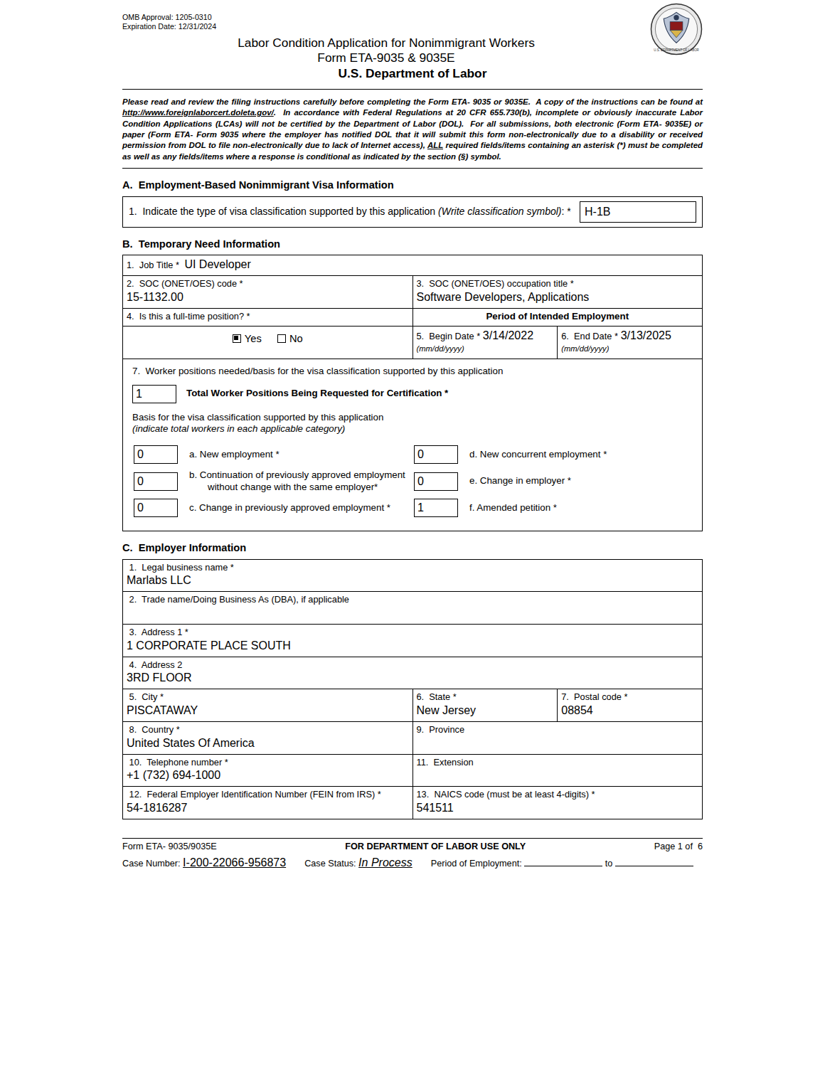U.S. DEPARTMENT OF LABOR
OMB Approval: 1205-0310
Expiration Date: 12/31/2024
Labor Condition Application for Nonimmigrant Workers
Form ETA-9035 & 9035E
U.S. Department of Labor
Please read and review the filing instructions carefully before completing the Form ETA- 9035 or 9035E. A copy of the instructions can be found at http://www.foreignlaborcert.doleta.gov/. In accordance with Federal Regulations at 20 CFR 655.730(b), incomplete or obviously inaccurate Labor Condition Applications (LCAs) will not be certified by the Department of Labor (DOL). For all submissions, both electronic (Form ETA- 9035E) or paper (Form ETA- Form 9035 where the employer has notified DOL that it will submit this form non-electronically due to a disability or received permission from DOL to file non-electronically due to lack of Internet access), ALL required fields/items containing an asterisk (*) must be completed as well as any fields/items where a response is conditional as indicated by the section (§) symbol.
A. Employment-Based Nonimmigrant Visa Information
1. Indicate the type of visa classification supported by this application (Write classification symbol): *
H-1B
B. Temporary Need Information
| 1. Job Title * UI Developer |
| 2. SOC (ONET/OES) code * 15-1132.00 | 3. SOC (ONET/OES) occupation title * Software Developers, Applications |
| 4. Is this a full-time position? * | Period of Intended Employment |
| Yes No | 5. Begin Date * 3/14/2022 (mm/dd/yyyy) | 6. End Date * 3/13/2025 (mm/dd/yyyy) |
| 7. Worker positions needed/basis for the visa classification supported by this application 1 Total Worker Positions Being Requested for Certification * Basis for the visa classification supported by this application (indicate total workers in each applicable category) / 0 / a. New employment * / 0 / d. New concurrent employment * / / 0 / b. Continuation of previously approved employment without change with the same employer* / 0 / e. Change in employer * / / 0 / c. Change in previously approved employment * / 1 / f. Amended petition * / |
C. Employer Information
| 1. Legal business name * Marlabs LLC |
| 2. Trade name/Doing Business As (DBA), if applicable |
| 3. Address 1 * 1 CORPORATE PLACE SOUTH |
| 4. Address 2 3RD FLOOR |
| 5. City * PISCATAWAY | 6. State * New Jersey | 7. Postal code * 08854 |
| 8. Country * United States Of America | 9. Province |
| 10. Telephone number * +1 (732) 694-1000 | 11. Extension |
| 12. Federal Employer Identification Number (FEIN from IRS) * 54-1816287 | 13. NAICS code (must be at least 4-digits) * 541511 |
Form ETA- 9035/9035E
FOR DEPARTMENT OF LABOR USE ONLY
Page 1 of 6
Case Number: I-200-22066-956873
Case Status: In Process
Period of Employment: to